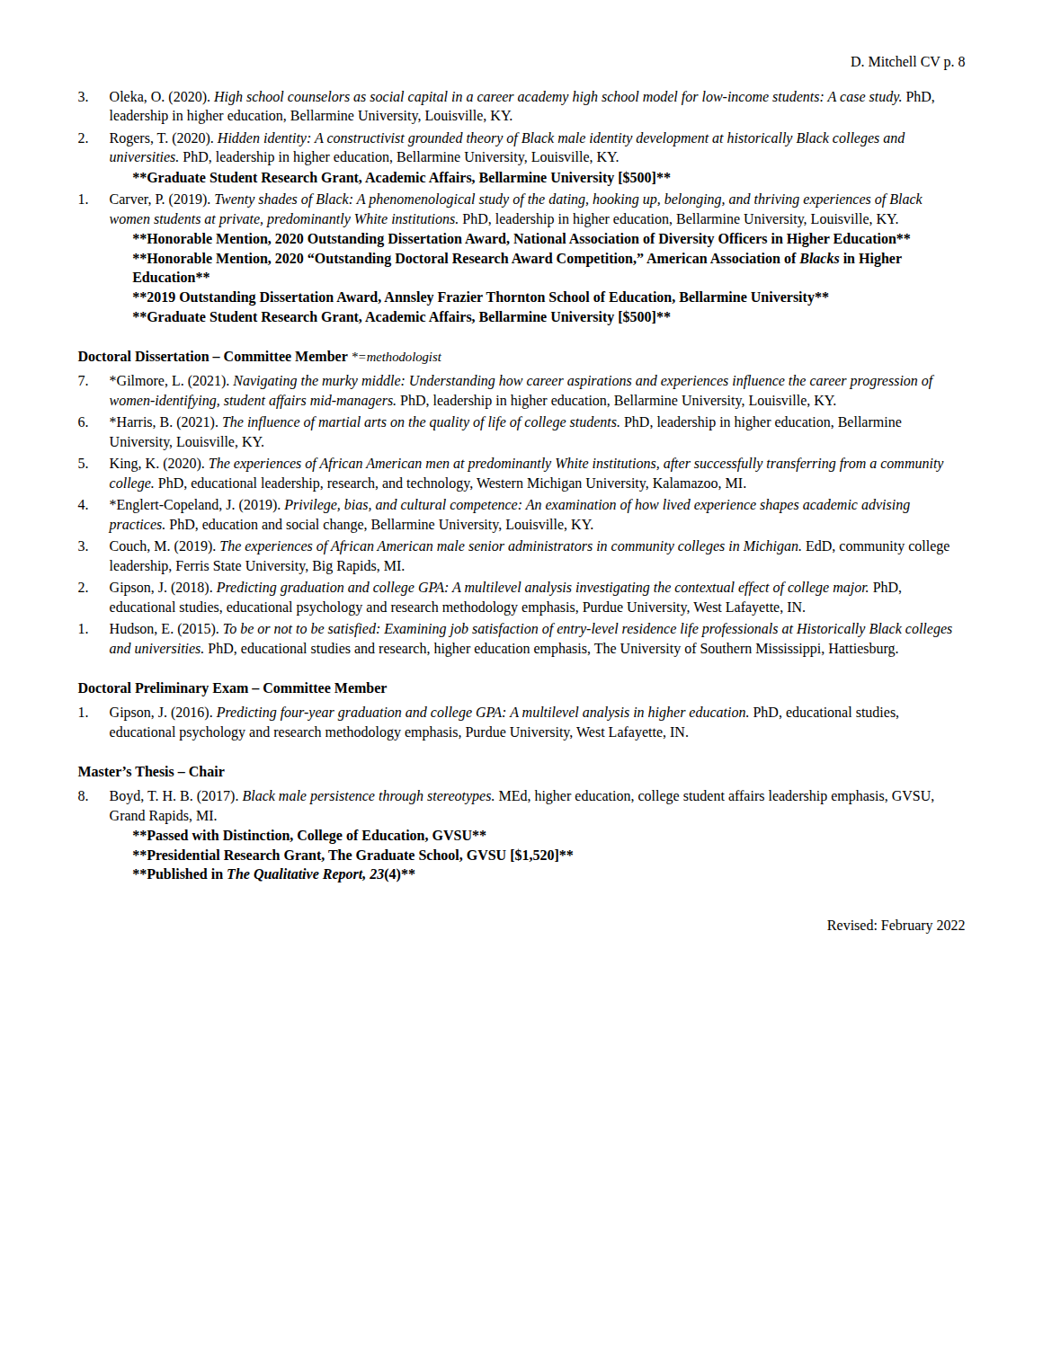D. Mitchell CV p. 8
3. Oleka, O. (2020). High school counselors as social capital in a career academy high school model for low-income students: A case study. PhD, leadership in higher education, Bellarmine University, Louisville, KY.
2. Rogers, T. (2020). Hidden identity: A constructivist grounded theory of Black male identity development at historically Black colleges and universities. PhD, leadership in higher education, Bellarmine University, Louisville, KY.
**Graduate Student Research Grant, Academic Affairs, Bellarmine University [$500]**
1. Carver, P. (2019). Twenty shades of Black: A phenomenological study of the dating, hooking up, belonging, and thriving experiences of Black women students at private, predominantly White institutions. PhD, leadership in higher education, Bellarmine University, Louisville, KY.
**Honorable Mention, 2020 Outstanding Dissertation Award, National Association of Diversity Officers in Higher Education**
**Honorable Mention, 2020 “Outstanding Doctoral Research Award Competition,” American Association of Blacks in Higher Education**
**2019 Outstanding Dissertation Award, Annsley Frazier Thornton School of Education, Bellarmine University**
**Graduate Student Research Grant, Academic Affairs, Bellarmine University [$500]**
Doctoral Dissertation – Committee Member *=methodologist
7.*Gilmore, L. (2021). Navigating the murky middle: Understanding how career aspirations and experiences influence the career progression of women-identifying, student affairs mid-managers. PhD, leadership in higher education, Bellarmine University, Louisville, KY.
6.*Harris, B. (2021). The influence of martial arts on the quality of life of college students. PhD, leadership in higher education, Bellarmine University, Louisville, KY.
5. King, K. (2020). The experiences of African American men at predominantly White institutions, after successfully transferring from a community college. PhD, educational leadership, research, and technology, Western Michigan University, Kalamazoo, MI.
4.*Englert-Copeland, J. (2019). Privilege, bias, and cultural competence: An examination of how lived experience shapes academic advising practices. PhD, education and social change, Bellarmine University, Louisville, KY.
3. Couch, M. (2019). The experiences of African American male senior administrators in community colleges in Michigan. EdD, community college leadership, Ferris State University, Big Rapids, MI.
2. Gipson, J. (2018). Predicting graduation and college GPA: A multilevel analysis investigating the contextual effect of college major. PhD, educational studies, educational psychology and research methodology emphasis, Purdue University, West Lafayette, IN.
1. Hudson, E. (2015). To be or not to be satisfied: Examining job satisfaction of entry-level residence life professionals at Historically Black colleges and universities. PhD, educational studies and research, higher education emphasis, The University of Southern Mississippi, Hattiesburg.
Doctoral Preliminary Exam – Committee Member
1. Gipson, J. (2016). Predicting four-year graduation and college GPA: A multilevel analysis in higher education. PhD, educational studies, educational psychology and research methodology emphasis, Purdue University, West Lafayette, IN.
Master’s Thesis – Chair
8. Boyd, T. H. B. (2017). Black male persistence through stereotypes. MEd, higher education, college student affairs leadership emphasis, GVSU, Grand Rapids, MI.
**Passed with Distinction, College of Education, GVSU**
**Presidential Research Grant, The Graduate School, GVSU [$1,520]**
**Published in The Qualitative Report, 23(4)**
Revised: February 2022